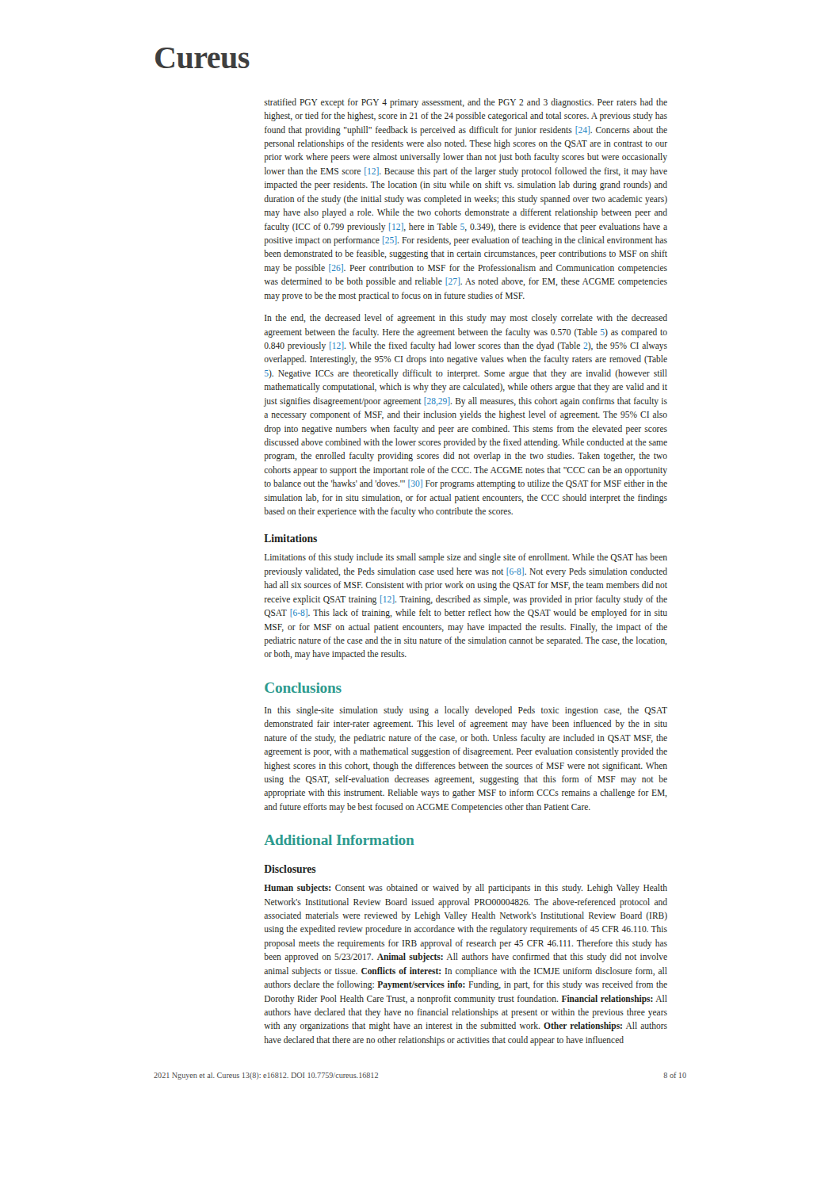Cureus
stratified PGY except for PGY 4 primary assessment, and the PGY 2 and 3 diagnostics. Peer raters had the highest, or tied for the highest, score in 21 of the 24 possible categorical and total scores. A previous study has found that providing "uphill" feedback is perceived as difficult for junior residents [24]. Concerns about the personal relationships of the residents were also noted. These high scores on the QSAT are in contrast to our prior work where peers were almost universally lower than not just both faculty scores but were occasionally lower than the EMS score [12]. Because this part of the larger study protocol followed the first, it may have impacted the peer residents. The location (in situ while on shift vs. simulation lab during grand rounds) and duration of the study (the initial study was completed in weeks; this study spanned over two academic years) may have also played a role. While the two cohorts demonstrate a different relationship between peer and faculty (ICC of 0.799 previously [12], here in Table 5, 0.349), there is evidence that peer evaluations have a positive impact on performance [25]. For residents, peer evaluation of teaching in the clinical environment has been demonstrated to be feasible, suggesting that in certain circumstances, peer contributions to MSF on shift may be possible [26]. Peer contribution to MSF for the Professionalism and Communication competencies was determined to be both possible and reliable [27]. As noted above, for EM, these ACGME competencies may prove to be the most practical to focus on in future studies of MSF.
In the end, the decreased level of agreement in this study may most closely correlate with the decreased agreement between the faculty. Here the agreement between the faculty was 0.570 (Table 5) as compared to 0.840 previously [12]. While the fixed faculty had lower scores than the dyad (Table 2), the 95% CI always overlapped. Interestingly, the 95% CI drops into negative values when the faculty raters are removed (Table 5). Negative ICCs are theoretically difficult to interpret. Some argue that they are invalid (however still mathematically computational, which is why they are calculated), while others argue that they are valid and it just signifies disagreement/poor agreement [28,29]. By all measures, this cohort again confirms that faculty is a necessary component of MSF, and their inclusion yields the highest level of agreement. The 95% CI also drop into negative numbers when faculty and peer are combined. This stems from the elevated peer scores discussed above combined with the lower scores provided by the fixed attending. While conducted at the same program, the enrolled faculty providing scores did not overlap in the two studies. Taken together, the two cohorts appear to support the important role of the CCC. The ACGME notes that "CCC can be an opportunity to balance out the 'hawks' and 'doves.'" [30] For programs attempting to utilize the QSAT for MSF either in the simulation lab, for in situ simulation, or for actual patient encounters, the CCC should interpret the findings based on their experience with the faculty who contribute the scores.
Limitations
Limitations of this study include its small sample size and single site of enrollment. While the QSAT has been previously validated, the Peds simulation case used here was not [6-8]. Not every Peds simulation conducted had all six sources of MSF. Consistent with prior work on using the QSAT for MSF, the team members did not receive explicit QSAT training [12]. Training, described as simple, was provided in prior faculty study of the QSAT [6-8]. This lack of training, while felt to better reflect how the QSAT would be employed for in situ MSF, or for MSF on actual patient encounters, may have impacted the results. Finally, the impact of the pediatric nature of the case and the in situ nature of the simulation cannot be separated. The case, the location, or both, may have impacted the results.
Conclusions
In this single-site simulation study using a locally developed Peds toxic ingestion case, the QSAT demonstrated fair inter-rater agreement. This level of agreement may have been influenced by the in situ nature of the study, the pediatric nature of the case, or both. Unless faculty are included in QSAT MSF, the agreement is poor, with a mathematical suggestion of disagreement. Peer evaluation consistently provided the highest scores in this cohort, though the differences between the sources of MSF were not significant. When using the QSAT, self-evaluation decreases agreement, suggesting that this form of MSF may not be appropriate with this instrument. Reliable ways to gather MSF to inform CCCs remains a challenge for EM, and future efforts may be best focused on ACGME Competencies other than Patient Care.
Additional Information
Disclosures
Human subjects: Consent was obtained or waived by all participants in this study. Lehigh Valley Health Network's Institutional Review Board issued approval PRO00004826. The above-referenced protocol and associated materials were reviewed by Lehigh Valley Health Network's Institutional Review Board (IRB) using the expedited review procedure in accordance with the regulatory requirements of 45 CFR 46.110. This proposal meets the requirements for IRB approval of research per 45 CFR 46.111. Therefore this study has been approved on 5/23/2017. Animal subjects: All authors have confirmed that this study did not involve animal subjects or tissue. Conflicts of interest: In compliance with the ICMJE uniform disclosure form, all authors declare the following: Payment/services info: Funding, in part, for this study was received from the Dorothy Rider Pool Health Care Trust, a nonprofit community trust foundation. Financial relationships: All authors have declared that they have no financial relationships at present or within the previous three years with any organizations that might have an interest in the submitted work. Other relationships: All authors have declared that there are no other relationships or activities that could appear to have influenced
2021 Nguyen et al. Cureus 13(8): e16812. DOI 10.7759/cureus.16812
8 of 10